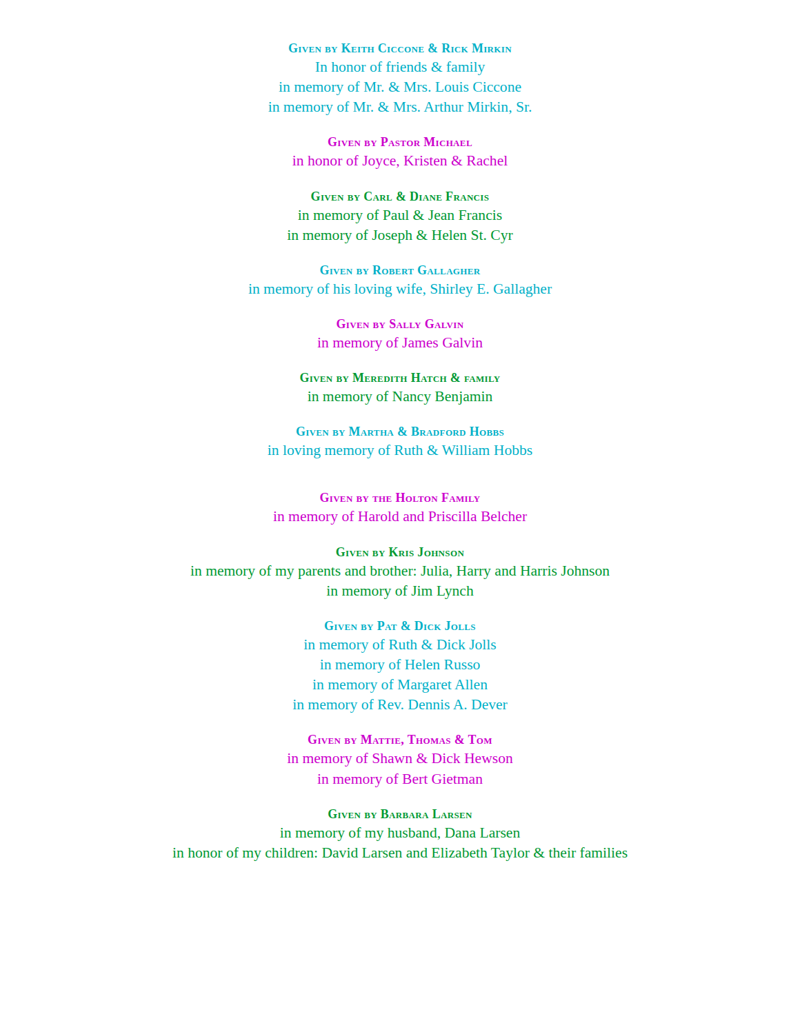Given by Keith Ciccone & Rick Mirkin
In honor of friends & family
in memory of Mr. & Mrs. Louis Ciccone
in memory of Mr. & Mrs. Arthur Mirkin, Sr.
Given by Pastor Michael
in honor of Joyce, Kristen & Rachel
Given by Carl & Diane Francis
in memory of Paul & Jean Francis
in memory of Joseph & Helen St. Cyr
Given by Robert Gallagher
in memory of his loving wife, Shirley E. Gallagher
Given by Sally Galvin
in memory of James Galvin
Given by Meredith Hatch & family
in memory of Nancy Benjamin
Given by Martha & Bradford Hobbs
in loving memory of Ruth & William Hobbs
Given by the Holton Family
in memory of Harold and Priscilla Belcher
Given by Kris Johnson
in memory of my parents and brother: Julia, Harry and Harris Johnson
in memory of Jim Lynch
Given by Pat & Dick Jolls
in memory of Ruth & Dick Jolls
in memory of Helen Russo
in memory of Margaret Allen
in memory of Rev. Dennis A. Dever
Given by Mattie, Thomas & Tom
in memory of Shawn & Dick Hewson
in memory of Bert Gietman
Given by Barbara Larsen
in memory of my husband, Dana Larsen
in honor of my children: David Larsen and Elizabeth Taylor & their families